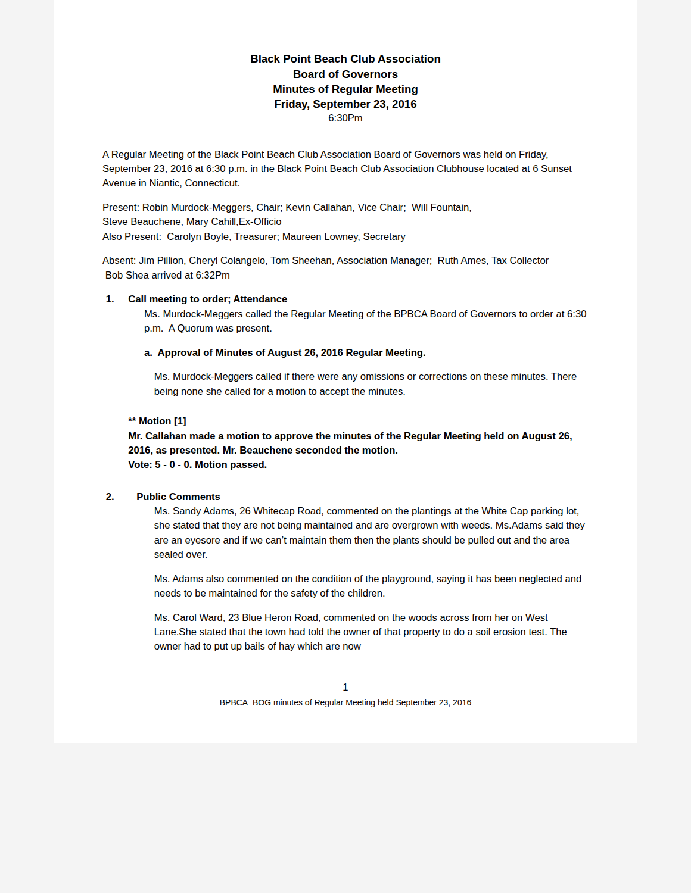Black Point Beach Club Association
Board of Governors
Minutes of Regular Meeting
Friday, September 23, 2016
6:30Pm
A Regular Meeting of the Black Point Beach Club Association Board of Governors was held on Friday, September 23, 2016 at 6:30 p.m. in the Black Point Beach Club Association Clubhouse located at 6 Sunset Avenue in Niantic, Connecticut.
Present: Robin Murdock-Meggers, Chair; Kevin Callahan, Vice Chair; Will Fountain,
Steve Beauchene, Mary Cahill,Ex-Officio
Also Present: Carolyn Boyle, Treasurer; Maureen Lowney, Secretary
Absent: Jim Pillion, Cheryl Colangelo, Tom Sheehan, Association Manager; Ruth Ames, Tax Collector
Bob Shea arrived at 6:32Pm
1. Call meeting to order; Attendance
Ms. Murdock-Meggers called the Regular Meeting of the BPBCA Board of Governors to order at 6:30 p.m. A Quorum was present.
a. Approval of Minutes of August 26, 2016 Regular Meeting.
Ms. Murdock-Meggers called if there were any omissions or corrections on these minutes. There being none she called for a motion to accept the minutes.
** Motion [1]
Mr. Callahan made a motion to approve the minutes of the Regular Meeting held on August 26, 2016, as presented. Mr. Beauchene seconded the motion.
Vote: 5 - 0 - 0. Motion passed.
2. Public Comments
Ms. Sandy Adams, 26 Whitecap Road, commented on the plantings at the White Cap parking lot, she stated that they are not being maintained and are overgrown with weeds. Ms.Adams said they are an eyesore and if we can’t maintain them then the plants should be pulled out and the area sealed over.
Ms. Adams also commented on the condition of the playground, saying it has been neglected and needs to be maintained for the safety of the children.
Ms. Carol Ward, 23 Blue Heron Road, commented on the woods across from her on West Lane.She stated that the town had told the owner of that property to do a soil erosion test. The owner had to put up bails of hay which are now
1
BPBCA BOG minutes of Regular Meeting held September 23, 2016